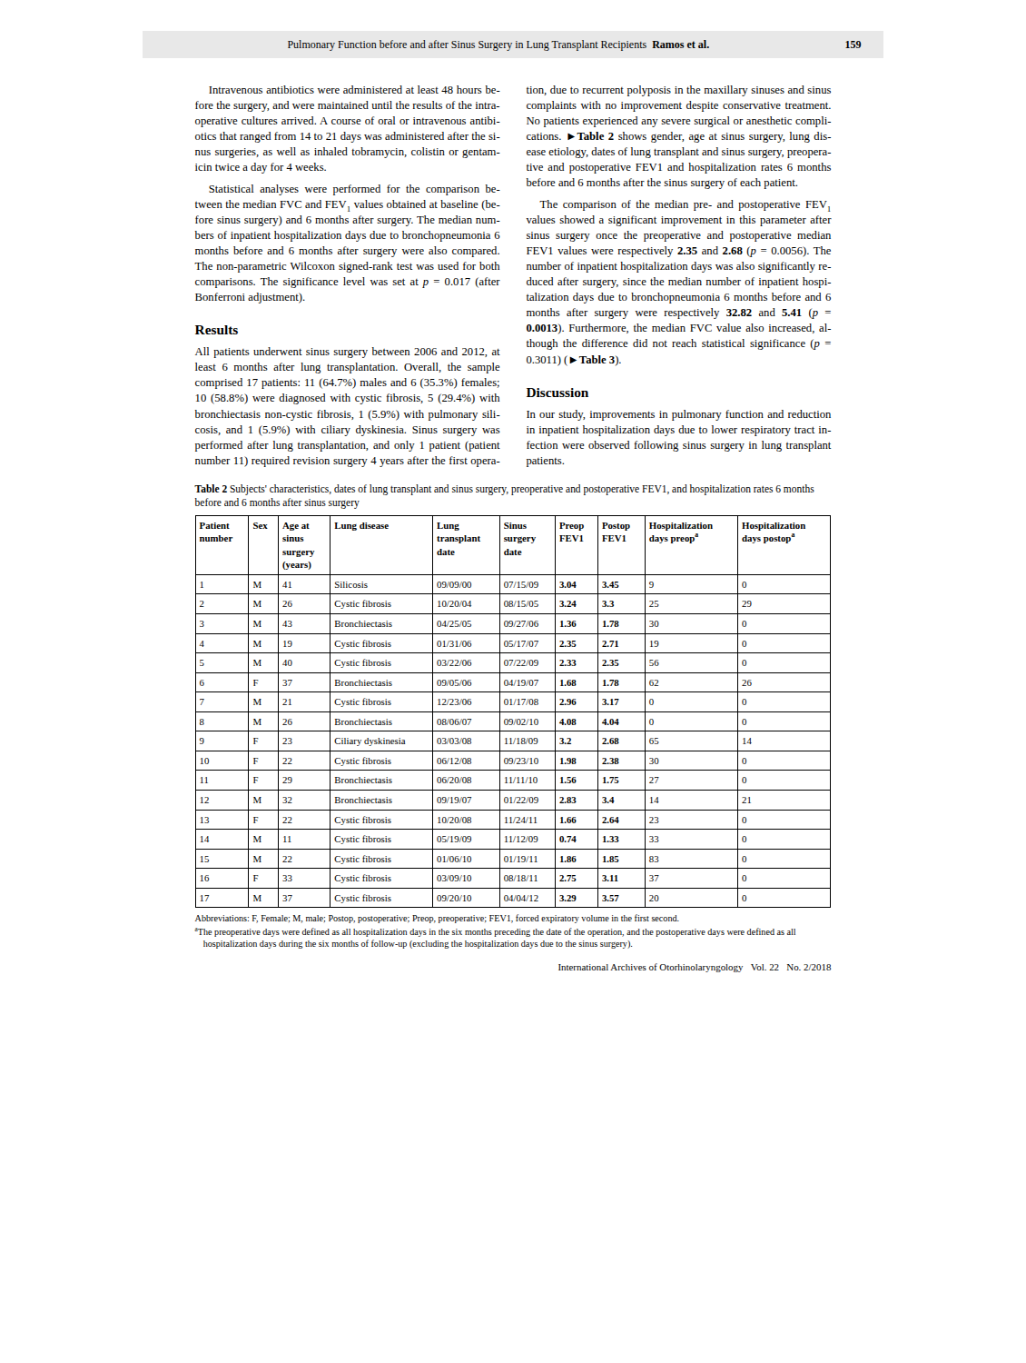159 Pulmonary Function before and after Sinus Surgery in Lung Transplant Recipients Ramos et al.
Intravenous antibiotics were administered at least 48 hours before the surgery, and were maintained until the results of the intra-operative cultures arrived. A course of oral or intravenous antibiotics that ranged from 14 to 21 days was administered after the sinus surgeries, as well as inhaled tobramycin, colistin or gentamicin twice a day for 4 weeks.
Statistical analyses were performed for the comparison between the median FVC and FEV1 values obtained at baseline (before sinus surgery) and 6 months after surgery. The median numbers of inpatient hospitalization days due to bronchopneumonia 6 months before and 6 months after surgery were also compared. The non-parametric Wilcoxon signed-rank test was used for both comparisons. The significance level was set at p = 0.017 (after Bonferroni adjustment).
Results
All patients underwent sinus surgery between 2006 and 2012, at least 6 months after lung transplantation. Overall, the sample comprised 17 patients: 11 (64.7%) males and 6 (35.3%) females; 10 (58.8%) were diagnosed with cystic fibrosis, 5 (29.4%) with bronchiectasis non-cystic fibrosis, 1 (5.9%) with pulmonary silicosis, and 1 (5.9%) with ciliary dyskinesia. Sinus surgery was performed after lung transplantation, and only 1 patient (patient number 11) required revision surgery 4 years after the first operation, due to recurrent polyposis in the maxillary sinuses and sinus complaints with no improvement despite conservative treatment. No patients experienced any severe surgical or anesthetic complications. ►Table 2 shows gender, age at sinus surgery, lung disease etiology, dates of lung transplant and sinus surgery, preoperative and postoperative FEV1 and hospitalization rates 6 months before and 6 months after the sinus surgery of each patient.
The comparison of the median pre- and postoperative FEV1 values showed a significant improvement in this parameter after sinus surgery once the preoperative and postoperative median FEV1 values were respectively 2.35 and 2.68 (p = 0.0056). The number of inpatient hospitalization days was also significantly reduced after surgery, since the median number of inpatient hospitalization days due to bronchopneumonia 6 months before and 6 months after surgery were respectively 32.82 and 5.41 (p = 0.0013). Furthermore, the median FVC value also increased, although the difference did not reach statistical significance (p = 0.3011) (►Table 3).
Discussion
In our study, improvements in pulmonary function and reduction in inpatient hospitalization days due to lower respiratory tract infection were observed following sinus surgery in lung transplant patients.
Table 2 Subjects' characteristics, dates of lung transplant and sinus surgery, preoperative and postoperative FEV1, and hospitalization rates 6 months before and 6 months after sinus surgery
| Patient number | Sex | Age at sinus surgery (years) | Lung disease | Lung transplant date | Sinus surgery date | Preop FEV1 | Postop FEV1 | Hospitalization days preop a | Hospitalization days postop a |
| --- | --- | --- | --- | --- | --- | --- | --- | --- | --- |
| 1 | M | 41 | Silicosis | 09/09/00 | 07/15/09 | 3.04 | 3.45 | 9 | 0 |
| 2 | M | 26 | Cystic fibrosis | 10/20/04 | 08/15/05 | 3.24 | 3.3 | 25 | 29 |
| 3 | M | 43 | Bronchiectasis | 04/25/05 | 09/27/06 | 1.36 | 1.78 | 30 | 0 |
| 4 | M | 19 | Cystic fibrosis | 01/31/06 | 05/17/07 | 2.35 | 2.71 | 19 | 0 |
| 5 | M | 40 | Cystic fibrosis | 03/22/06 | 07/22/09 | 2.33 | 2.35 | 56 | 0 |
| 6 | F | 37 | Bronchiectasis | 09/05/06 | 04/19/07 | 1.68 | 1.78 | 62 | 26 |
| 7 | M | 21 | Cystic fibrosis | 12/23/06 | 01/17/08 | 2.96 | 3.17 | 0 | 0 |
| 8 | M | 26 | Bronchiectasis | 08/06/07 | 09/02/10 | 4.08 | 4.04 | 0 | 0 |
| 9 | F | 23 | Ciliary dyskinesia | 03/03/08 | 11/18/09 | 3.2 | 2.68 | 65 | 14 |
| 10 | F | 22 | Cystic fibrosis | 06/12/08 | 09/23/10 | 1.98 | 2.38 | 30 | 0 |
| 11 | F | 29 | Bronchiectasis | 06/20/08 | 11/11/10 | 1.56 | 1.75 | 27 | 0 |
| 12 | M | 32 | Bronchiectasis | 09/19/07 | 01/22/09 | 2.83 | 3.4 | 14 | 21 |
| 13 | F | 22 | Cystic fibrosis | 10/20/08 | 11/24/11 | 1.66 | 2.64 | 23 | 0 |
| 14 | M | 11 | Cystic fibrosis | 05/19/09 | 11/12/09 | 0.74 | 1.33 | 33 | 0 |
| 15 | M | 22 | Cystic fibrosis | 01/06/10 | 01/19/11 | 1.86 | 1.85 | 83 | 0 |
| 16 | F | 33 | Cystic fibrosis | 03/09/10 | 08/18/11 | 2.75 | 3.11 | 37 | 0 |
| 17 | M | 37 | Cystic fibrosis | 09/20/10 | 04/04/12 | 3.29 | 3.57 | 20 | 0 |
Abbreviations: F, Female; M, male; Postop, postoperative; Preop, preoperative; FEV1, forced expiratory volume in the first second.
aThe preoperative days were defined as all hospitalization days in the six months preceding the date of the operation, and the postoperative days were defined as all hospitalization days during the six months of follow-up (excluding the hospitalization days due to the sinus surgery).
International Archives of Otorhinolaryngology Vol. 22 No. 2/2018